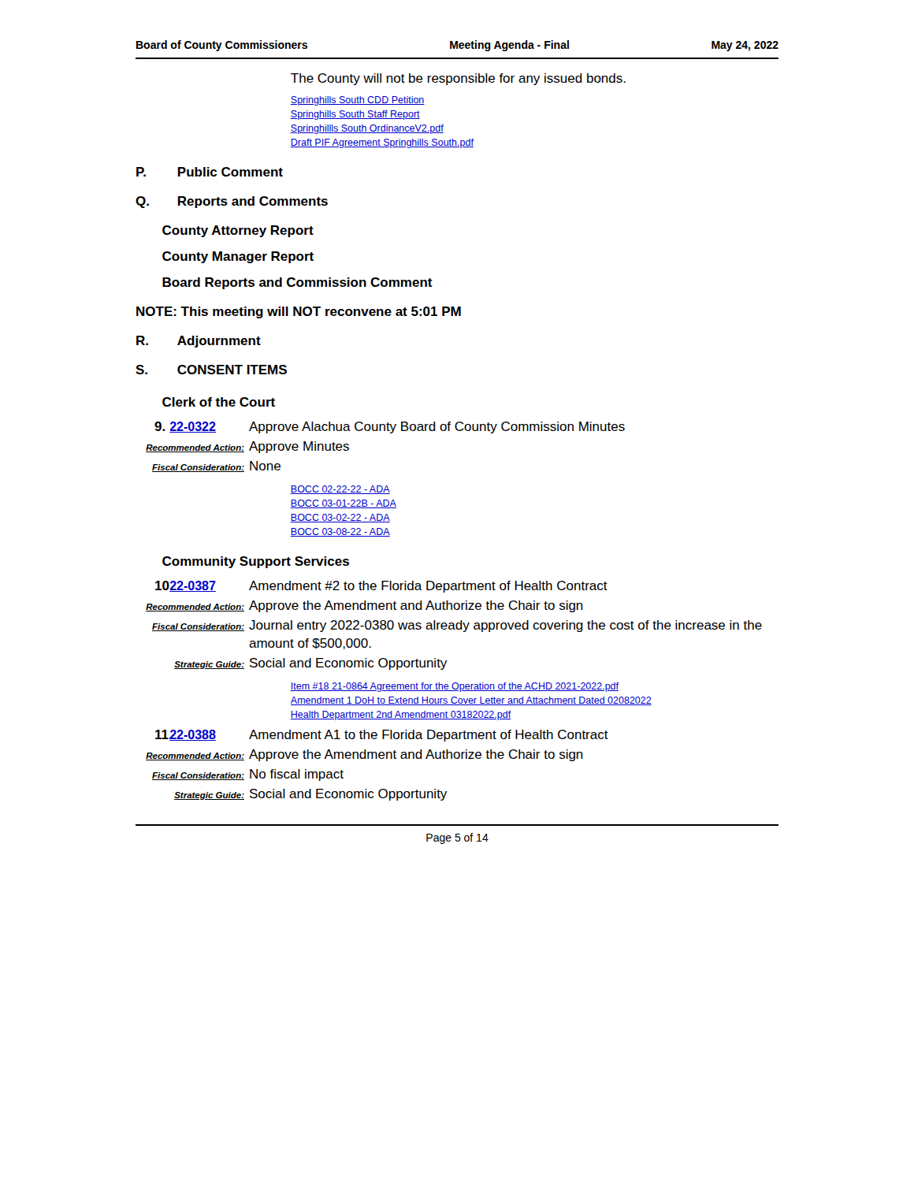Board of County Commissioners
Meeting Agenda - Final
May 24, 2022
The County will not be responsible for any issued bonds.
Springhills South CDD Petition Springhills South Staff Report Springhillls South OrdinanceV2.pdf Draft PIF Agreement Springhills South.pdf
P. Public Comment
Q. Reports and Comments
County Attorney Report
County Manager Report
Board Reports and Commission Comment
NOTE: This meeting will NOT reconvene at 5:01 PM
R. Adjournment
S. CONSENT ITEMS
Clerk of the Court
9.
22-0322
Approve Alachua County Board of County Commission Minutes
Recommended Action:
Approve Minutes
Fiscal Consideration:
None
BOCC 02-22-22 - ADA BOCC 03-01-22B - ADA BOCC 03-02-22 - ADA BOCC 03-08-22 - ADA
Community Support Services
10.
22-0387
Amendment #2 to the Florida Department of Health Contract
Recommended Action:
Approve the Amendment and Authorize the Chair to sign
Fiscal Consideration:
Journal entry 2022-0380 was already approved covering the cost of the increase in the amount of $500,000.
Strategic Guide:
Social and Economic Opportunity
Item #18 21-0864 Agreement for the Operation of the ACHD 2021-2022.pdf Amendment 1 DoH to Extend Hours Cover Letter and Attachment Dated 02082022 Health Department 2nd Amendment 03182022.pdf
11.
22-0388
Amendment A1 to the Florida Department of Health Contract
Recommended Action:
Approve the Amendment and Authorize the Chair to sign
Fiscal Consideration:
No fiscal impact
Strategic Guide:
Social and Economic Opportunity
Page 5 of 14